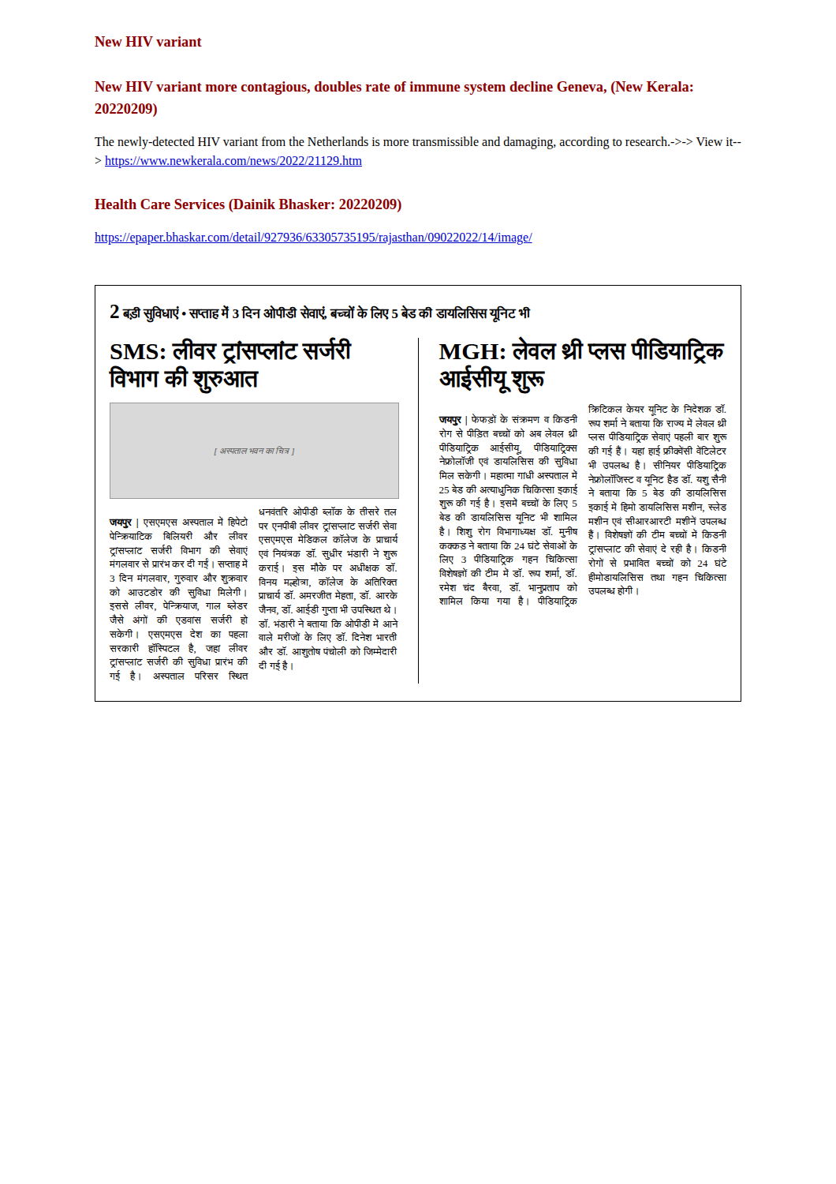New HIV variant
New HIV variant more contagious, doubles rate of immune system decline Geneva, (New Kerala: 20220209)
The newly-detected HIV variant from the Netherlands is more transmissible and damaging, according to research.->-> View it--> https://www.newkerala.com/news/2022/21129.htm
Health Care Services (Dainik Bhasker: 20220209)
https://epaper.bhaskar.com/detail/927936/63305735195/rajasthan/09022022/14/image/
2 बड़ी सुविधाएं • सप्ताह में 3 दिन ओपीडी सेवाएं, बच्चों के लिए 5 बेड की डायलिसिस यूनिट भी
SMS: लीवर ट्रांसप्लांट सर्जरी विभाग की शुरुआत
[ अस्पताल भवन का चित्र ]
जयपुर | एसएमएस अस्पताल में हिपेटो पेन्क्रियाटिक बिलियरी और लीवर ट्रांसप्लांट सर्जरी विभाग की सेवाएं मंगलवार से प्रारंभ कर दी गईं। सप्ताह में 3 दिन मंगलवार, गुरुवार और शुक्रवार को आउटडोर की सुविधा मिलेगी। इससे लीवर, पेन्क्रियाज, गाल ब्लेडर जैसे अंगों की एडवांस सर्जरी हो सकेगी। एसएमएस देश का पहला सरकारी हॉस्पिटल है, जहां लीवर ट्रांसप्लांट सर्जरी की सुविधा प्रारंभ की गई है। अस्पताल परिसर स्थित धनवंतरि ओपीडी ब्लॉक के तीसरे तल पर एनपीबी लीवर ट्रांसप्लांट सर्जरी सेवा एसएमएस मेडिकल कॉलेज के प्राचार्य एवं नियंत्रक डॉ. सुधीर भंडारी ने शुरू कराई। इस मौके पर अधीक्षक डॉ. विनय मल्होत्रा, कॉलेज के अतिरिक्त प्राचार्य डॉ. अमरजीत मेहता, डॉ. आरके जैनव, डॉ. आईडी गुप्ता भी उपस्थित थे। डॉ. भंडारी ने बताया कि ओपीडी में आने वाले मरीजों के लिए डॉ. दिनेश भारती और डॉ. आशुतोष पंचोली को जिम्मेदारी दी गई है।
MGH: लेवल थ्री प्लस पीडियाट्रिक आईसीयू शुरू
जयपुर | फेफड़ों के संक्रमण व किडनी रोग से पीड़ित बच्चों को अब लेवल थ्री पीडियाट्रिक आईसीयू, पीडियाट्रिक्स नेफ्रोलॉजी एवं डायलिसिस की सुविधा मिल सकेगी। महात्मा गांधी अस्पताल में 25 बेड की अत्याधुनिक चिकित्सा इकाई शुरू की गई है। इसमें बच्चों के लिए 5 बेड की डायलिसिस यूनिट भी शामिल है। शिशु रोग विभागाध्यक्ष डॉ. मुनीष कक्कड़ ने बताया कि 24 घंटे सेवाओं के लिए 3 पीडियाट्रिक गहन चिकित्सा विशेषज्ञों की टीम में डॉ. रूप शर्मा, डॉ. रमेश चंद बैरवा, डॉ. भानुप्रताप को शामिल किया गया है। पीडियाट्रिक क्रिटिकल केयर यूनिट के निदेशक डॉ. रूप शर्मा ने बताया कि राज्य में लेवल थ्री प्लस पीडियाट्रिक सेवाएं पहली बार शुरू की गई हैं। यहां हाई फ्रीक्वेंसी वेंटिलेटर भी उपलब्ध है। सीनियर पीडियाट्रिक नेफ्रोलॉजिस्ट व यूनिट हैड डॉ. यशु सैनी ने बताया कि 5 बेड की डायलिसिस इकाई में हिमो डायलिसिस मशीन, स्लेड मशीन एवं सीआरआरटी मशीनें उपलब्ध हैं। विशेषज्ञों की टीम बच्चों में किडनी ट्रांसप्लांट की सेवाएं दे रही है। किडनी रोगों से प्रभावित बच्चों को 24 घंटे हीमोडायलिसिस तथा गहन चिकित्सा उपलब्ध होगी।